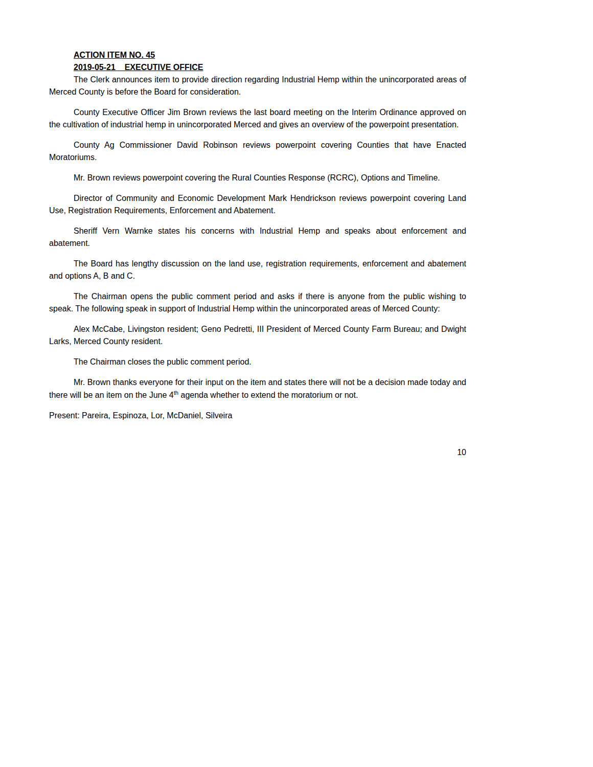ACTION ITEM NO. 45
2019-05-21 EXECUTIVE OFFICE
The Clerk announces item to provide direction regarding Industrial Hemp within the unincorporated areas of Merced County is before the Board for consideration.
County Executive Officer Jim Brown reviews the last board meeting on the Interim Ordinance approved on the cultivation of industrial hemp in unincorporated Merced and gives an overview of the powerpoint presentation.
County Ag Commissioner David Robinson reviews powerpoint covering Counties that have Enacted Moratoriums.
Mr. Brown reviews powerpoint covering the Rural Counties Response (RCRC), Options and Timeline.
Director of Community and Economic Development Mark Hendrickson reviews powerpoint covering Land Use, Registration Requirements, Enforcement and Abatement.
Sheriff Vern Warnke states his concerns with Industrial Hemp and speaks about enforcement and abatement.
The Board has lengthy discussion on the land use, registration requirements, enforcement and abatement and options A, B and C.
The Chairman opens the public comment period and asks if there is anyone from the public wishing to speak. The following speak in support of Industrial Hemp within the unincorporated areas of Merced County:
Alex McCabe, Livingston resident; Geno Pedretti, III President of Merced County Farm Bureau; and Dwight Larks, Merced County resident.
The Chairman closes the public comment period.
Mr. Brown thanks everyone for their input on the item and states there will not be a decision made today and there will be an item on the June 4th agenda whether to extend the moratorium or not.
Present: Pareira, Espinoza, Lor, McDaniel, Silveira
10